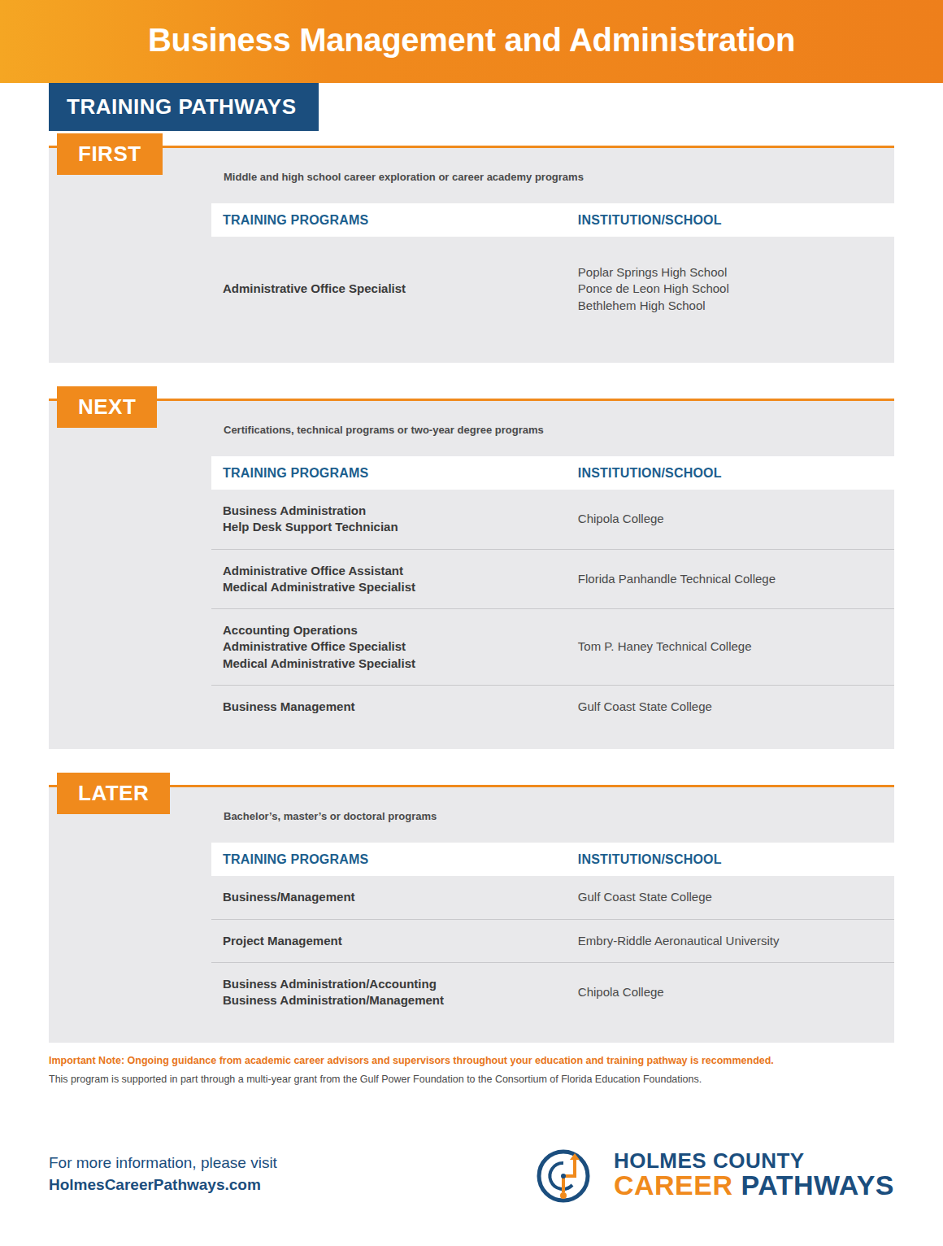Business Management and Administration
TRAINING PATHWAYS
FIRST
Middle and high school career exploration or career academy programs
| TRAINING PROGRAMS | INSTITUTION/SCHOOL |
| --- | --- |
| Administrative Office Specialist | Poplar Springs High School Ponce de Leon High School Bethlehem High School |
NEXT
Certifications, technical programs or two-year degree programs
| TRAINING PROGRAMS | INSTITUTION/SCHOOL |
| --- | --- |
| Business Administration Help Desk Support Technician | Chipola College |
| Administrative Office Assistant Medical Administrative Specialist | Florida Panhandle Technical College |
| Accounting Operations Administrative Office Specialist Medical Administrative Specialist | Tom P. Haney Technical College |
| Business Management | Gulf Coast State College |
LATER
Bachelor’s, master’s or doctoral programs
| TRAINING PROGRAMS | INSTITUTION/SCHOOL |
| --- | --- |
| Business/Management | Gulf Coast State College |
| Project Management | Embry-Riddle Aeronautical University |
| Business Administration/Accounting Business Administration/Management | Chipola College |
Important Note: Ongoing guidance from academic career advisors and supervisors throughout your education and training pathway is recommended.
This program is supported in part through a multi-year grant from the Gulf Power Foundation to the Consortium of Florida Education Foundations.
For more information, please visit
HolmesCareerPathways.com
HOLMES COUNTY CAREER PATHWAYS